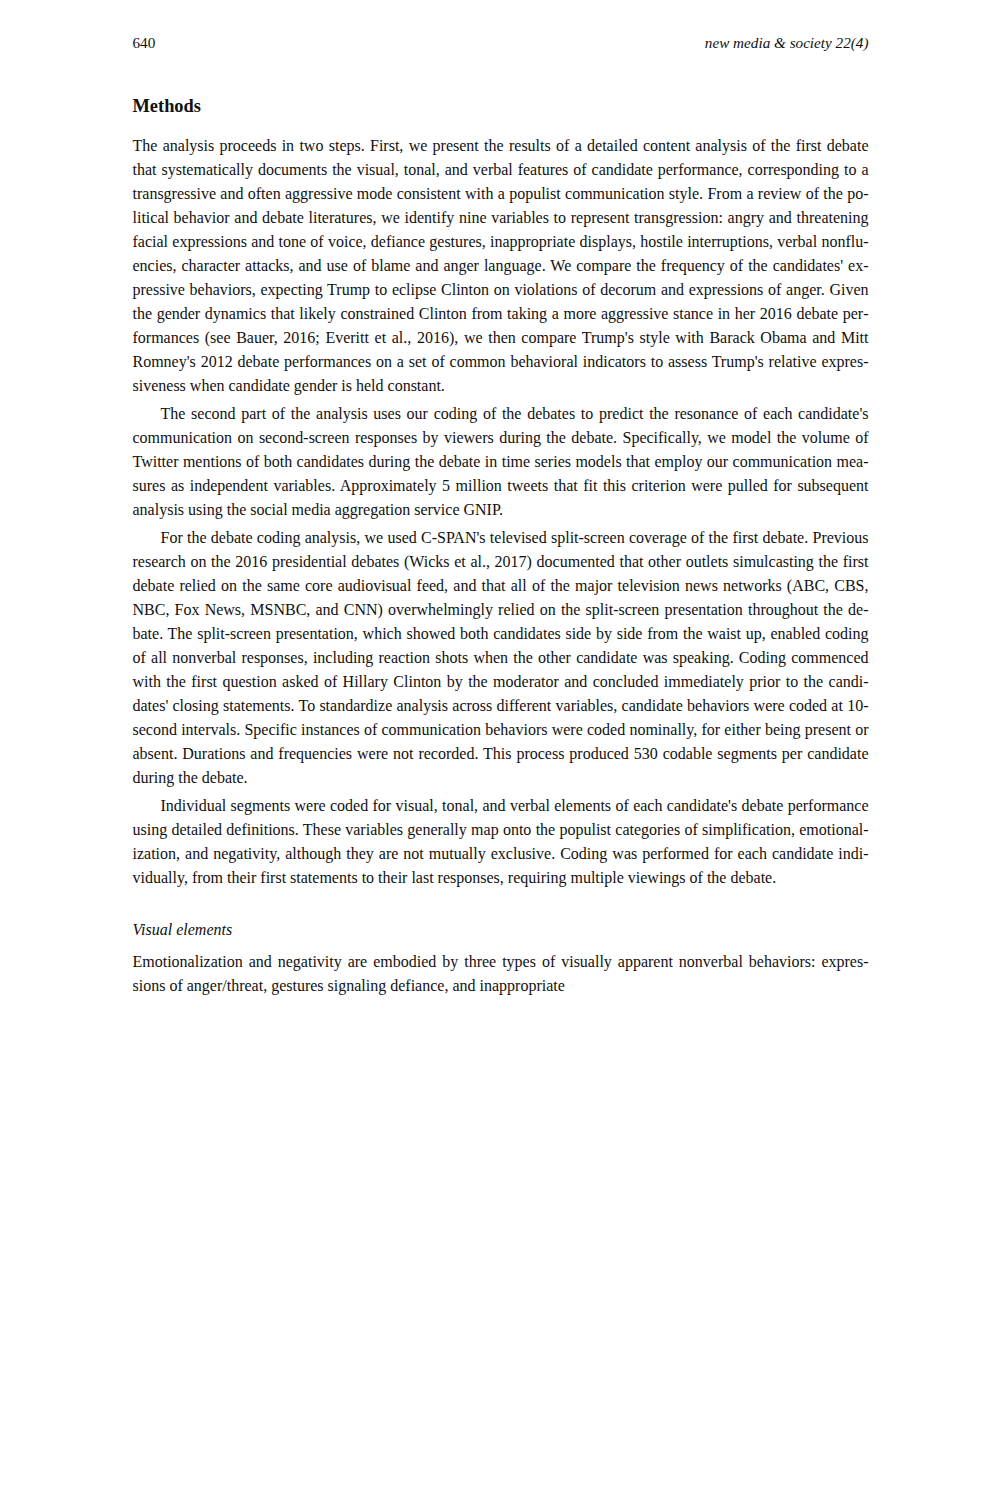640 new media & society 22(4)
Methods
The analysis proceeds in two steps. First, we present the results of a detailed content analysis of the first debate that systematically documents the visual, tonal, and verbal features of candidate performance, corresponding to a transgressive and often aggressive mode consistent with a populist communication style. From a review of the political behavior and debate literatures, we identify nine variables to represent transgression: angry and threatening facial expressions and tone of voice, defiance gestures, inappropriate displays, hostile interruptions, verbal nonfluencies, character attacks, and use of blame and anger language. We compare the frequency of the candidates' expressive behaviors, expecting Trump to eclipse Clinton on violations of decorum and expressions of anger. Given the gender dynamics that likely constrained Clinton from taking a more aggressive stance in her 2016 debate performances (see Bauer, 2016; Everitt et al., 2016), we then compare Trump's style with Barack Obama and Mitt Romney's 2012 debate performances on a set of common behavioral indicators to assess Trump's relative expressiveness when candidate gender is held constant.
The second part of the analysis uses our coding of the debates to predict the resonance of each candidate's communication on second-screen responses by viewers during the debate. Specifically, we model the volume of Twitter mentions of both candidates during the debate in time series models that employ our communication measures as independent variables. Approximately 5 million tweets that fit this criterion were pulled for subsequent analysis using the social media aggregation service GNIP.
For the debate coding analysis, we used C-SPAN's televised split-screen coverage of the first debate. Previous research on the 2016 presidential debates (Wicks et al., 2017) documented that other outlets simulcasting the first debate relied on the same core audiovisual feed, and that all of the major television news networks (ABC, CBS, NBC, Fox News, MSNBC, and CNN) overwhelmingly relied on the split-screen presentation throughout the debate. The split-screen presentation, which showed both candidates side by side from the waist up, enabled coding of all nonverbal responses, including reaction shots when the other candidate was speaking. Coding commenced with the first question asked of Hillary Clinton by the moderator and concluded immediately prior to the candidates' closing statements. To standardize analysis across different variables, candidate behaviors were coded at 10-second intervals. Specific instances of communication behaviors were coded nominally, for either being present or absent. Durations and frequencies were not recorded. This process produced 530 codable segments per candidate during the debate.
Individual segments were coded for visual, tonal, and verbal elements of each candidate's debate performance using detailed definitions. These variables generally map onto the populist categories of simplification, emotionalization, and negativity, although they are not mutually exclusive. Coding was performed for each candidate individually, from their first statements to their last responses, requiring multiple viewings of the debate.
Visual elements
Emotionalization and negativity are embodied by three types of visually apparent nonverbal behaviors: expressions of anger/threat, gestures signaling defiance, and inappropriate